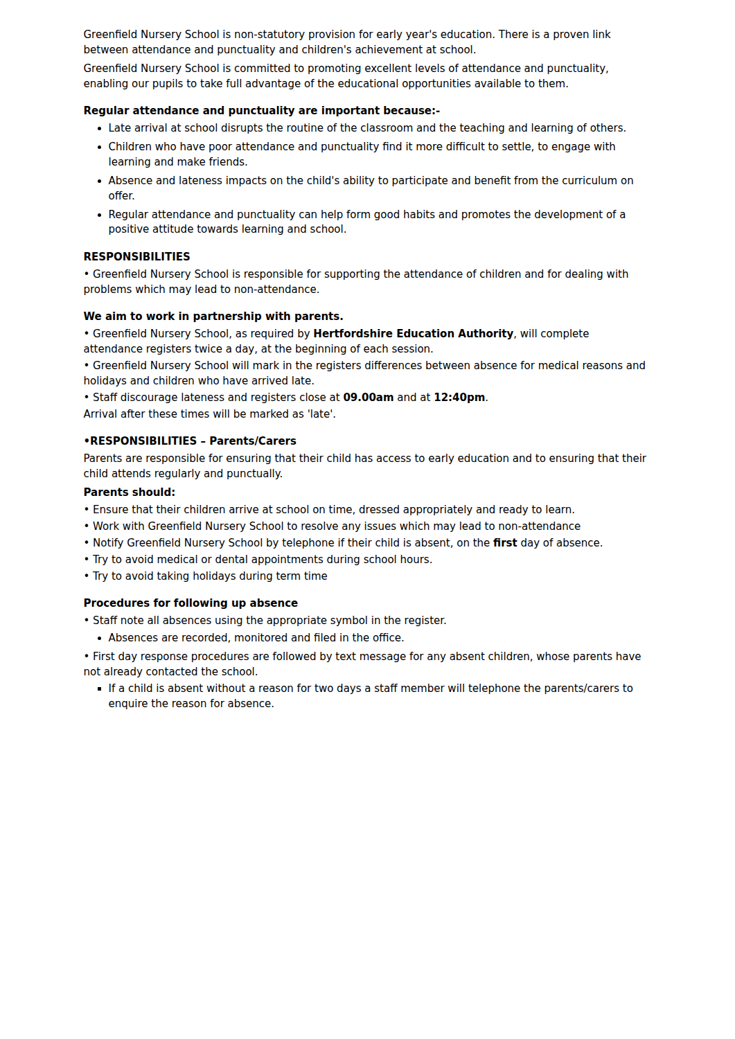Greenfield Nursery School is non-statutory provision for early year's education. There is a proven link between attendance and punctuality and children's achievement at school.
Greenfield Nursery School is committed to promoting excellent levels of attendance and punctuality, enabling our pupils to take full advantage of the educational opportunities available to them.
Regular attendance and punctuality are important because:-
Late arrival at school disrupts the routine of the classroom and the teaching and learning of others.
Children who have poor attendance and punctuality find it more difficult to settle, to engage with learning and make friends.
Absence and lateness impacts on the child's ability to participate and benefit from the curriculum on offer.
Regular attendance and punctuality can help form good habits and promotes the development of a positive attitude towards learning and school.
RESPONSIBILITIES
• Greenfield Nursery School is responsible for supporting the attendance of children and for dealing with problems which may lead to non-attendance.
We aim to work in partnership with parents.
• Greenfield Nursery School, as required by Hertfordshire Education Authority, will complete attendance registers twice a day, at the beginning of each session.
• Greenfield Nursery School will mark in the registers differences between absence for medical reasons and holidays and children who have arrived late.
• Staff discourage lateness and registers close at 09.00am and at 12:40pm.
Arrival after these times will be marked as 'late'.
•RESPONSIBILITIES – Parents/Carers
Parents are responsible for ensuring that their child has access to early education and to ensuring that their child attends regularly and punctually.
Parents should:
• Ensure that their children arrive at school on time, dressed appropriately and ready to learn.
• Work with Greenfield Nursery School to resolve any issues which may lead to non-attendance
• Notify Greenfield Nursery School by telephone if their child is absent, on the first day of absence.
• Try to avoid medical or dental appointments during school hours.
• Try to avoid taking holidays during term time
Procedures for following up absence
• Staff note all absences using the appropriate symbol in the register.
Absences are recorded, monitored and filed in the office.
• First day response procedures are followed by text message for any absent children, whose parents have not already contacted the school.
If a child is absent without a reason for two days a staff member will telephone the parents/carers to enquire the reason for absence.